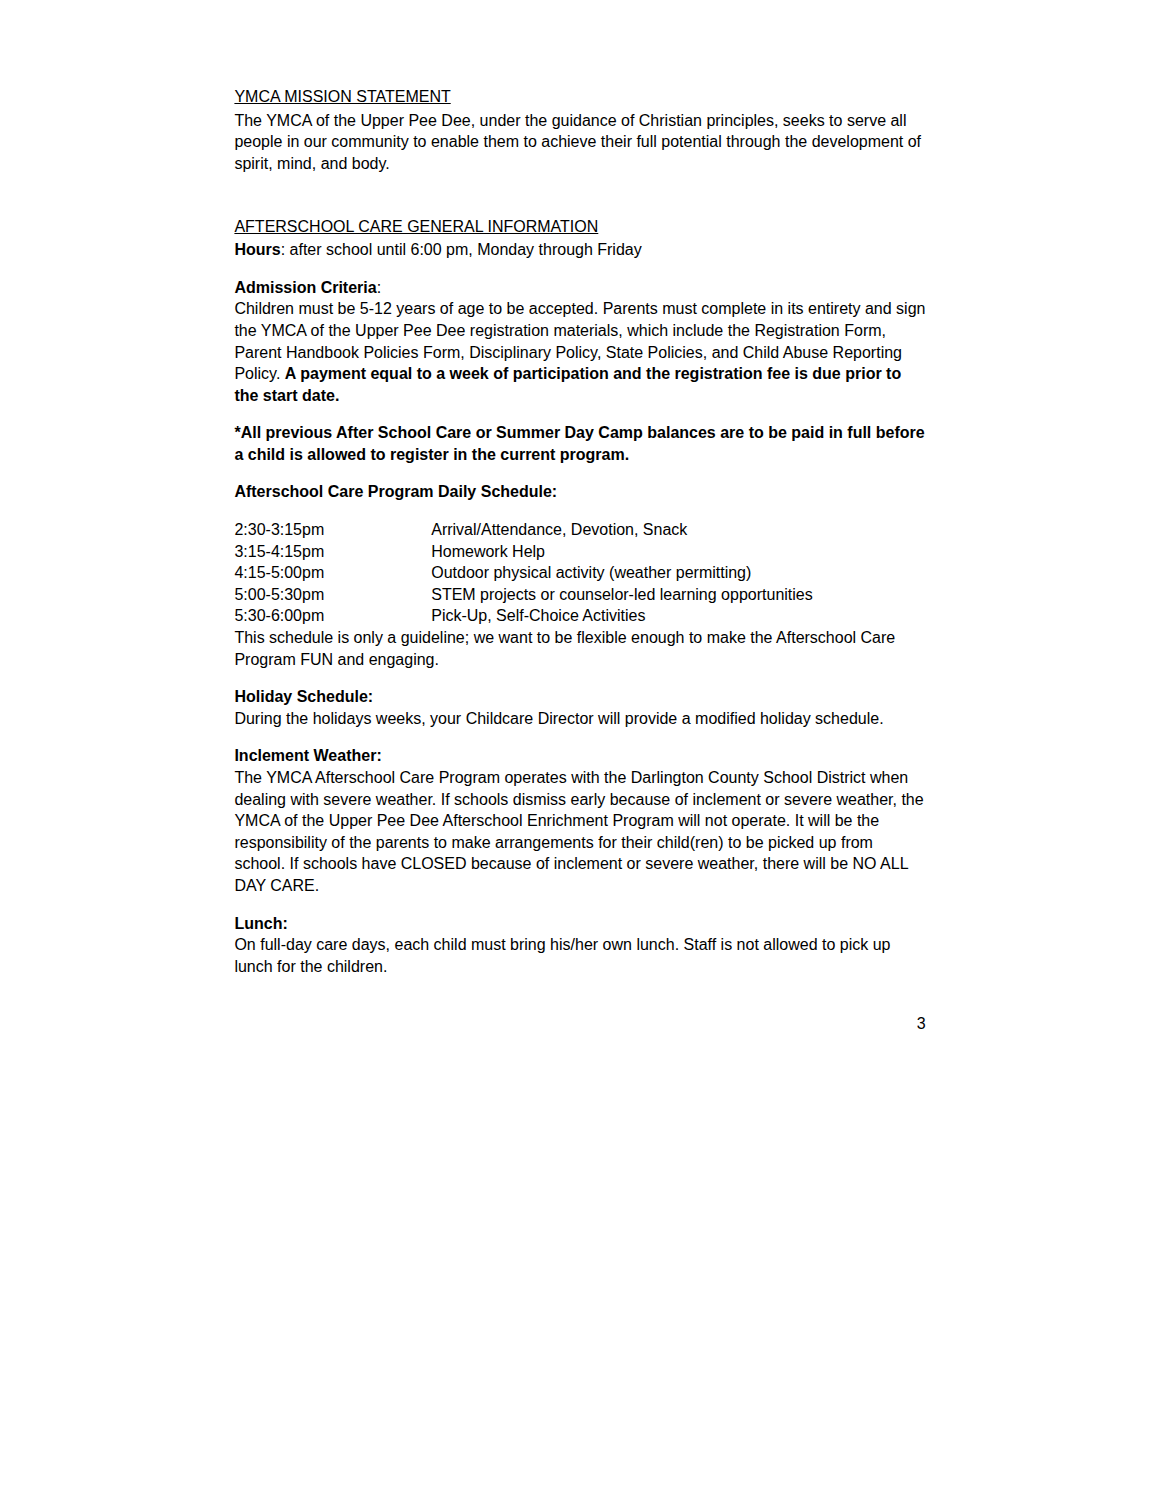YMCA MISSION STATEMENT
The YMCA of the Upper Pee Dee, under the guidance of Christian principles, seeks to serve all people in our community to enable them to achieve their full potential through the development of spirit, mind, and body.
AFTERSCHOOL CARE GENERAL INFORMATION
Hours: after school until 6:00 pm, Monday through Friday
Admission Criteria:
Children must be 5-12 years of age to be accepted. Parents must complete in its entirety and sign the YMCA of the Upper Pee Dee registration materials, which include the Registration Form, Parent Handbook Policies Form, Disciplinary Policy, State Policies, and Child Abuse Reporting Policy. A payment equal to a week of participation and the registration fee is due prior to the start date.
*All previous After School Care or Summer Day Camp balances are to be paid in full before a child is allowed to register in the current program.
Afterschool Care Program Daily Schedule:
| 2:30-3:15pm | Arrival/Attendance, Devotion, Snack |
| 3:15-4:15pm | Homework Help |
| 4:15-5:00pm | Outdoor physical activity (weather permitting) |
| 5:00-5:30pm | STEM projects or counselor-led learning opportunities |
| 5:30-6:00pm | Pick-Up, Self-Choice Activities |
This schedule is only a guideline; we want to be flexible enough to make the Afterschool Care Program FUN and engaging.
Holiday Schedule:
During the holidays weeks, your Childcare Director will provide a modified holiday schedule.
Inclement Weather:
The YMCA Afterschool Care Program operates with the Darlington County School District when dealing with severe weather. If schools dismiss early because of inclement or severe weather, the YMCA of the Upper Pee Dee Afterschool Enrichment Program will not operate. It will be the responsibility of the parents to make arrangements for their child(ren) to be picked up from school. If schools have CLOSED because of inclement or severe weather, there will be NO ALL DAY CARE.
Lunch:
On full-day care days, each child must bring his/her own lunch. Staff is not allowed to pick up lunch for the children.
3